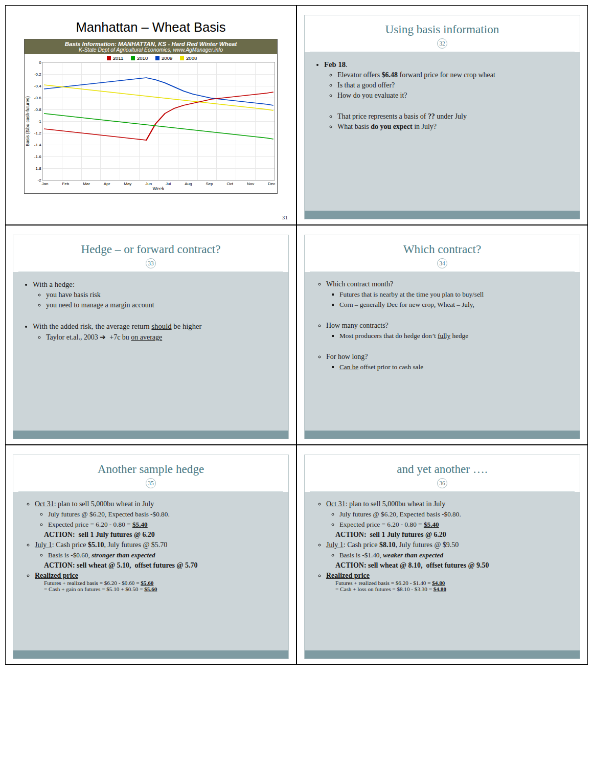Manhattan – Wheat Basis
Basis Information: MANHATTAN, KS - Hard Red Winter Wheat K-State Dept of Agricultural Economics, www.AgManager.info
2011 2010 2009 2008
Basis ($/bu cash-futures)
0
-0.2
-0.4
-0.6
-0.8
-1
-1.2
-1.4
-1.6
-1.8
-2
Jan Feb Mar Apr May Jun Jul Aug Sep Oct Nov Dec
Week
31
Using basis information
32
Feb 18.
Elevator offers $6.48 forward price for new crop wheat
Is that a good offer?
How do you evaluate it?
That price represents a basis of ?? under July
What basis do you expect in July?
Hedge – or forward contract?
33
With a hedge:
you have basis risk
you need to manage a margin account
With the added risk, the average return should be higher
Taylor et.al., 2003 ➔ +7c bu on average
Which contract?
34
Which contract month?
Futures that is nearby at the time you plan to buy/sell
Corn – generally Dec for new crop, Wheat – July,
How many contracts?
Most producers that do hedge don’t fully hedge
For how long?
Can be offset prior to cash sale
Another sample hedge
35
Oct 31: plan to sell 5,000bu wheat in July
July futures @ $6.20, Expected basis -$0.80.
Expected price = 6.20 - 0.80 = $5.40
ACTION: sell 1 July futures @ 6.20
July 1: Cash price $5.10, July futures @ $5.70
Basis is -$0.60, stronger than expected
ACTION: sell wheat @ 5.10, offset futures @ 5.70
Realized price Futures + realized basis = $6.20 - $0.60 = $5.60 = Cash + gain on futures = $5.10 + $0.50 = $5.60
and yet another ….
36
Oct 31: plan to sell 5,000bu wheat in July
July futures @ $6.20, Expected basis -$0.80.
Expected price = 6.20 - 0.80 = $5.40
ACTION: sell 1 July futures @ 6.20
July 1: Cash price $8.10, July futures @ $9.50
Basis is -$1.40, weaker than expected
ACTION: sell wheat @ 8.10, offset futures @ 9.50
Realized price Futures + realized basis = $6.20 - $1.40 = $4.80 = Cash + loss on futures = $8.10 - $3.30 = $4.80